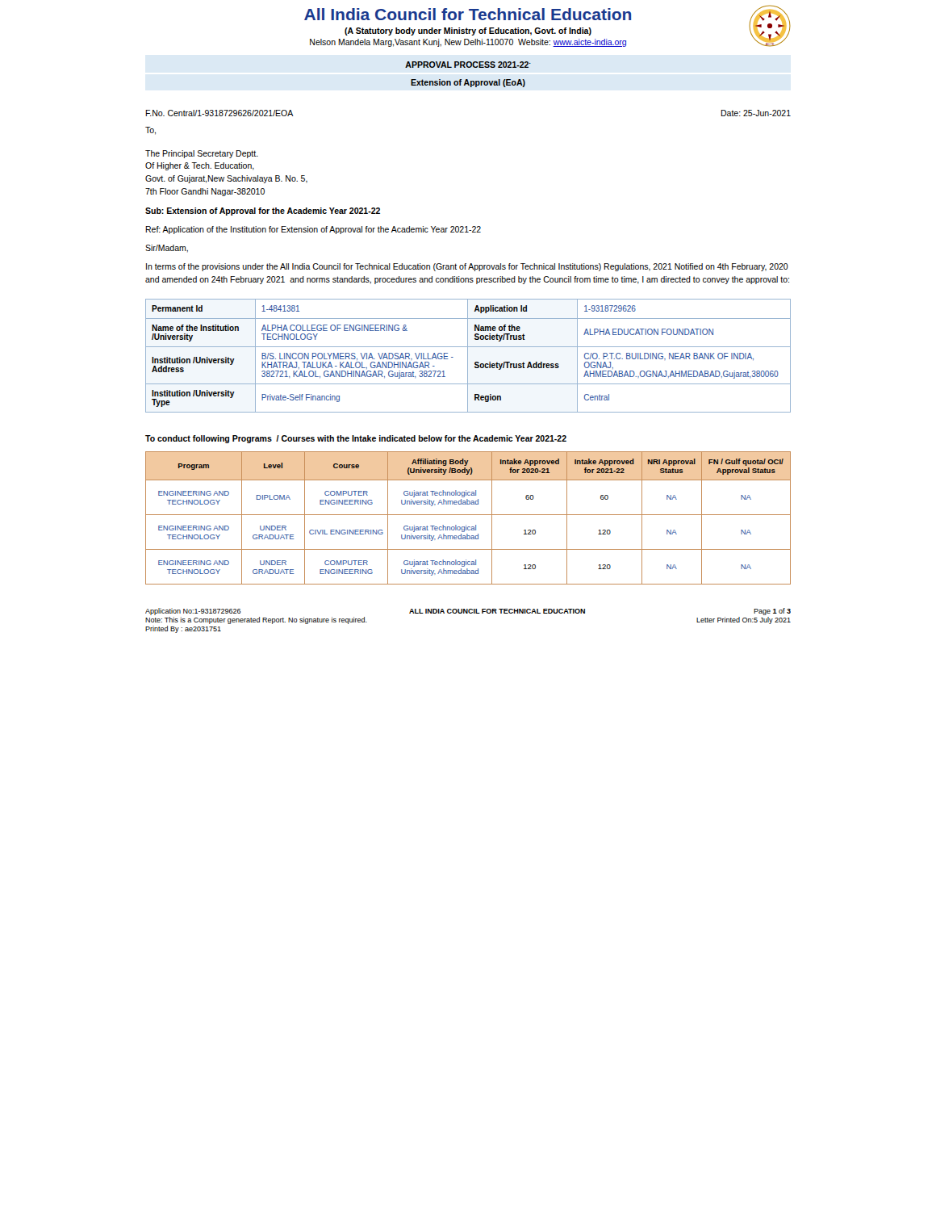AICTE
All India Council for Technical Education
(A Statutory body under Ministry of Education, Govt. of India)
Nelson Mandela Marg,Vasant Kunj, New Delhi-110070 Website: www.aicte-india.org
APPROVAL PROCESS 2021-22.
Extension of Approval (EoA)
F.No. Central/1-9318729626/2021/EOA
Date: 25-Jun-2021
To,
The Principal Secretary Deptt.
Of Higher & Tech. Education,
Govt. of Gujarat,New Sachivalaya B. No. 5,
7th Floor Gandhi Nagar-382010
Sub: Extension of Approval for the Academic Year 2021-22
Ref: Application of the Institution for Extension of Approval for the Academic Year 2021-22
Sir/Madam,
In terms of the provisions under the All India Council for Technical Education (Grant of Approvals for Technical Institutions) Regulations, 2021 Notified on 4th February, 2020 and amended on 24th February 2021 and norms standards, procedures and conditions prescribed by the Council from time to time, I am directed to convey the approval to:
| Permanent Id | 1-4841381 | Application Id | 1-9318729626 |
| Name of the Institution /University | ALPHA COLLEGE OF ENGINEERING & TECHNOLOGY | Name of the Society/Trust | ALPHA EDUCATION FOUNDATION |
| Institution /University Address | B/S. LINCON POLYMERS, VIA. VADSAR, VILLAGE - KHATRAJ, TALUKA - KALOL, GANDHINAGAR - 382721, KALOL, GANDHINAGAR, Gujarat, 382721 | Society/Trust Address | C/O. P.T.C. BUILDING, NEAR BANK OF INDIA, OGNAJ, AHMEDABAD.,OGNAJ,AHMEDABAD,Gujarat,380060 |
| Institution /University Type | Private-Self Financing | Region | Central |
To conduct following Programs / Courses with the Intake indicated below for the Academic Year 2021-22
| Program | Level | Course | Affiliating Body (University /Body) | Intake Approved for 2020-21 | Intake Approved for 2021-22 | NRI Approval Status | FN / Gulf quota/ OCI/ Approval Status |
| --- | --- | --- | --- | --- | --- | --- | --- |
| ENGINEERING AND TECHNOLOGY | DIPLOMA | COMPUTER ENGINEERING | Gujarat Technological University, Ahmedabad | 60 | 60 | NA | NA |
| ENGINEERING AND TECHNOLOGY | UNDER GRADUATE | CIVIL ENGINEERING | Gujarat Technological University, Ahmedabad | 120 | 120 | NA | NA |
| ENGINEERING AND TECHNOLOGY | UNDER GRADUATE | COMPUTER ENGINEERING | Gujarat Technological University, Ahmedabad | 120 | 120 | NA | NA |
Application No:1-9318729626
Page 1 of 3
ALL INDIA COUNCIL FOR TECHNICAL EDUCATION
Note: This is a Computer generated Report. No signature is required.
Letter Printed On:5 July 2021
Printed By : ae2031751